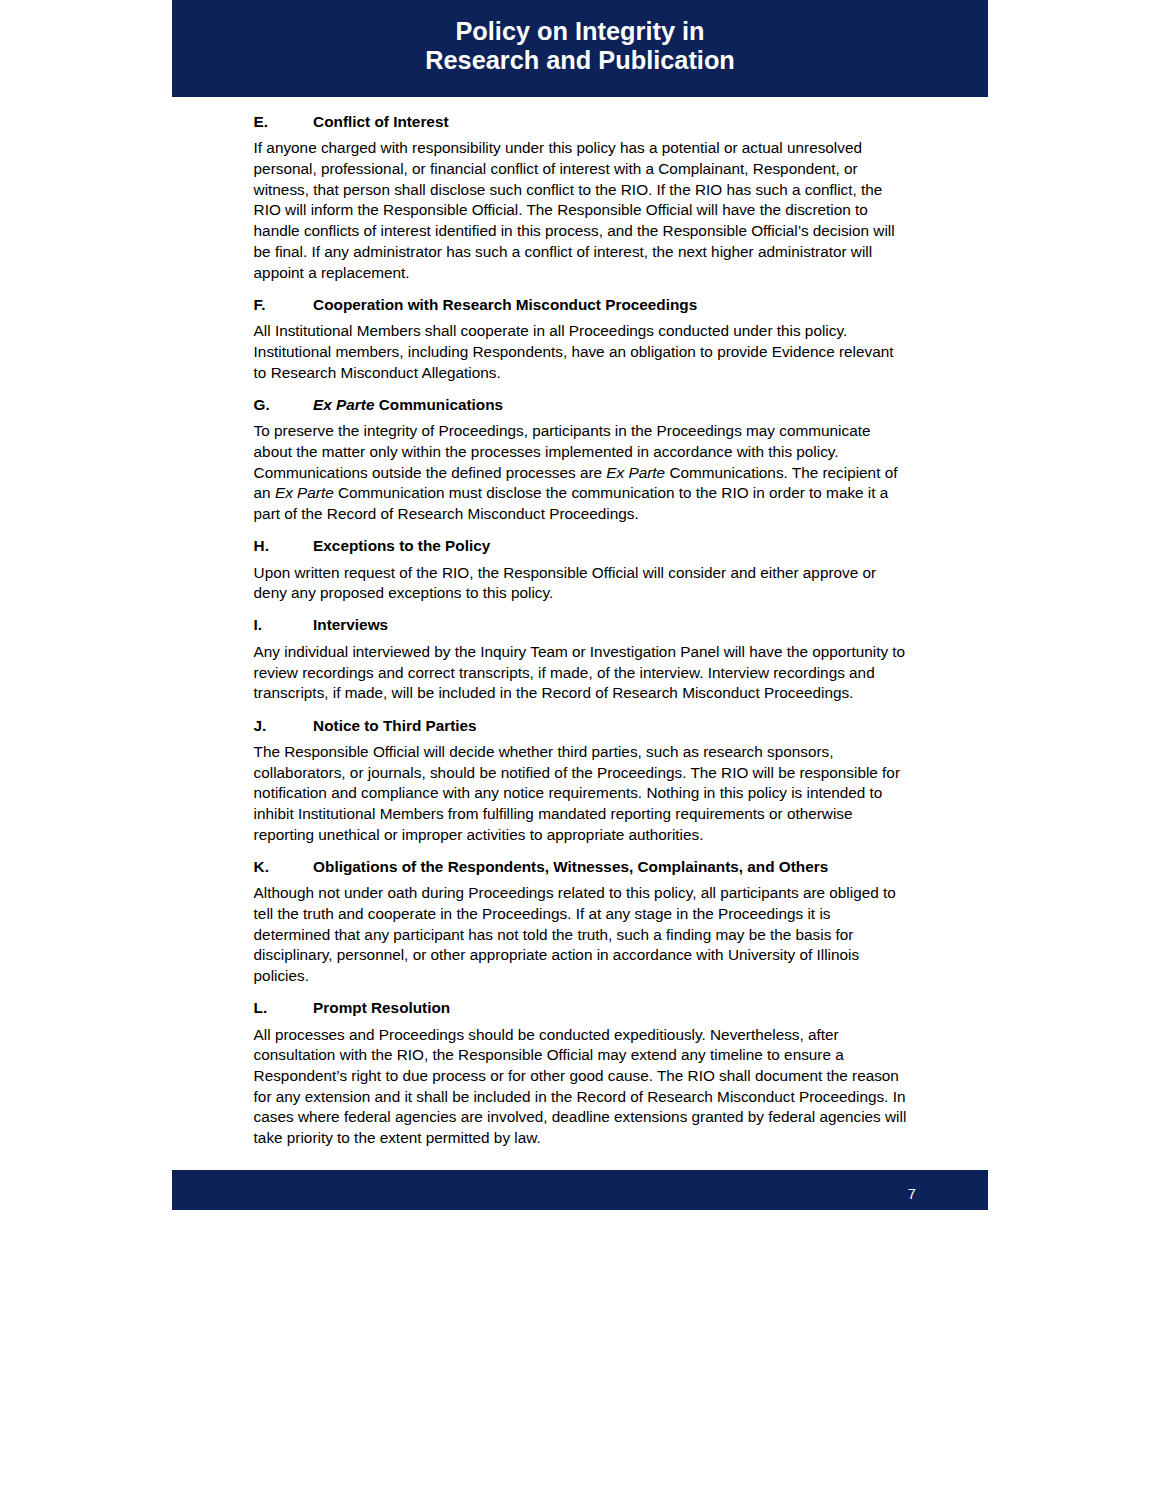Policy on Integrity in
Research and Publication
E. Conflict of Interest
If anyone charged with responsibility under this policy has a potential or actual unresolved personal, professional, or financial conflict of interest with a Complainant, Respondent, or witness, that person shall disclose such conflict to the RIO. If the RIO has such a conflict, the RIO will inform the Responsible Official. The Responsible Official will have the discretion to handle conflicts of interest identified in this process, and the Responsible Official’s decision will be final. If any administrator has such a conflict of interest, the next higher administrator will appoint a replacement.
F. Cooperation with Research Misconduct Proceedings
All Institutional Members shall cooperate in all Proceedings conducted under this policy. Institutional members, including Respondents, have an obligation to provide Evidence relevant to Research Misconduct Allegations.
G. Ex Parte Communications
To preserve the integrity of Proceedings, participants in the Proceedings may communicate about the matter only within the processes implemented in accordance with this policy. Communications outside the defined processes are Ex Parte Communications. The recipient of an Ex Parte Communication must disclose the communication to the RIO in order to make it a part of the Record of Research Misconduct Proceedings.
H. Exceptions to the Policy
Upon written request of the RIO, the Responsible Official will consider and either approve or deny any proposed exceptions to this policy.
I. Interviews
Any individual interviewed by the Inquiry Team or Investigation Panel will have the opportunity to review recordings and correct transcripts, if made, of the interview. Interview recordings and transcripts, if made, will be included in the Record of Research Misconduct Proceedings.
J. Notice to Third Parties
The Responsible Official will decide whether third parties, such as research sponsors, collaborators, or journals, should be notified of the Proceedings. The RIO will be responsible for notification and compliance with any notice requirements. Nothing in this policy is intended to inhibit Institutional Members from fulfilling mandated reporting requirements or otherwise reporting unethical or improper activities to appropriate authorities.
K. Obligations of the Respondents, Witnesses, Complainants, and Others
Although not under oath during Proceedings related to this policy, all participants are obliged to tell the truth and cooperate in the Proceedings. If at any stage in the Proceedings it is determined that any participant has not told the truth, such a finding may be the basis for disciplinary, personnel, or other appropriate action in accordance with University of Illinois policies.
L. Prompt Resolution
All processes and Proceedings should be conducted expeditiously. Nevertheless, after consultation with the RIO, the Responsible Official may extend any timeline to ensure a Respondent’s right to due process or for other good cause. The RIO shall document the reason for any extension and it shall be included in the Record of Research Misconduct Proceedings. In cases where federal agencies are involved, deadline extensions granted by federal agencies will take priority to the extent permitted by law.
7